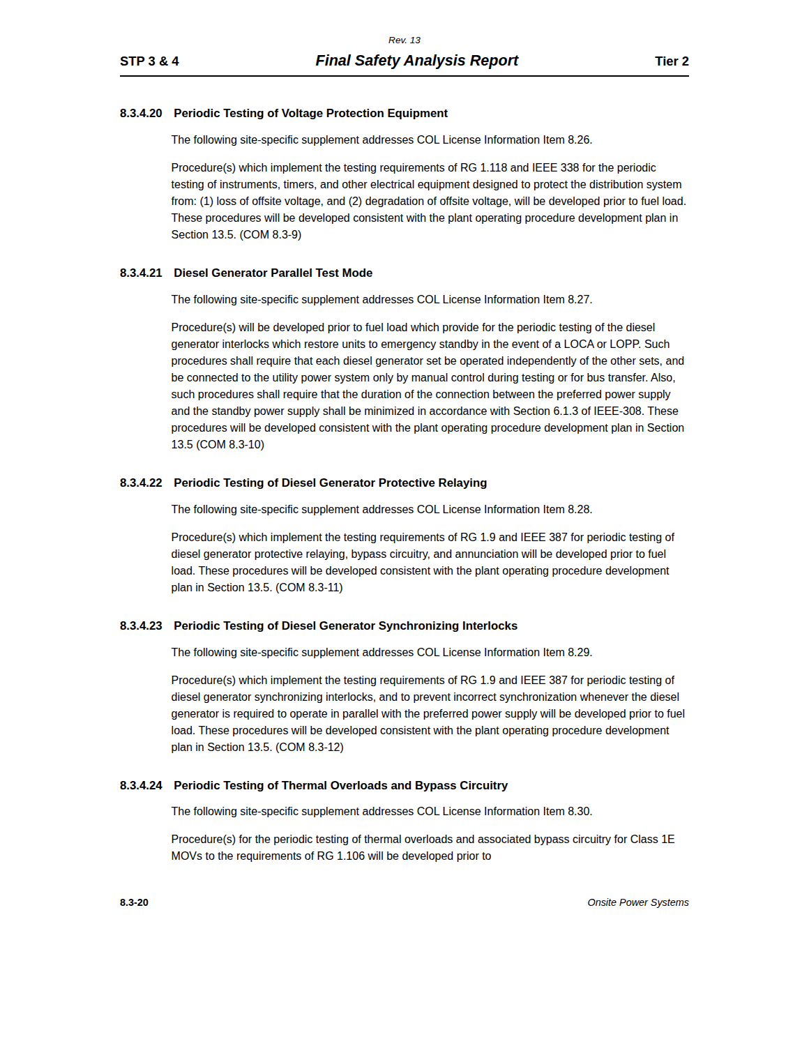Rev. 13
STP 3 & 4 Final Safety Analysis Report Tier 2
8.3.4.20 Periodic Testing of Voltage Protection Equipment
The following site-specific supplement addresses COL License Information Item 8.26.
Procedure(s) which implement the testing requirements of RG 1.118 and IEEE 338 for the periodic testing of instruments, timers, and other electrical equipment designed to protect the distribution system from: (1) loss of offsite voltage, and (2) degradation of offsite voltage, will be developed prior to fuel load. These procedures will be developed consistent with the plant operating procedure development plan in Section 13.5. (COM 8.3-9)
8.3.4.21 Diesel Generator Parallel Test Mode
The following site-specific supplement addresses COL License Information Item 8.27.
Procedure(s) will be developed prior to fuel load which provide for the periodic testing of the diesel generator interlocks which restore units to emergency standby in the event of a LOCA or LOPP. Such procedures shall require that each diesel generator set be operated independently of the other sets, and be connected to the utility power system only by manual control during testing or for bus transfer. Also, such procedures shall require that the duration of the connection between the preferred power supply and the standby power supply shall be minimized in accordance with Section 6.1.3 of IEEE-308. These procedures will be developed consistent with the plant operating procedure development plan in Section 13.5 (COM 8.3-10)
8.3.4.22 Periodic Testing of Diesel Generator Protective Relaying
The following site-specific supplement addresses COL License Information Item 8.28.
Procedure(s) which implement the testing requirements of RG 1.9 and IEEE 387 for periodic testing of diesel generator protective relaying, bypass circuitry, and annunciation will be developed prior to fuel load. These procedures will be developed consistent with the plant operating procedure development plan in Section 13.5. (COM 8.3-11)
8.3.4.23 Periodic Testing of Diesel Generator Synchronizing Interlocks
The following site-specific supplement addresses COL License Information Item 8.29.
Procedure(s) which implement the testing requirements of RG 1.9 and IEEE 387 for periodic testing of diesel generator synchronizing interlocks, and to prevent incorrect synchronization whenever the diesel generator is required to operate in parallel with the preferred power supply will be developed prior to fuel load. These procedures will be developed consistent with the plant operating procedure development plan in Section 13.5. (COM 8.3-12)
8.3.4.24 Periodic Testing of Thermal Overloads and Bypass Circuitry
The following site-specific supplement addresses COL License Information Item 8.30.
Procedure(s) for the periodic testing of thermal overloads and associated bypass circuitry for Class 1E MOVs to the requirements of RG 1.106 will be developed prior to
8.3-20 Onsite Power Systems